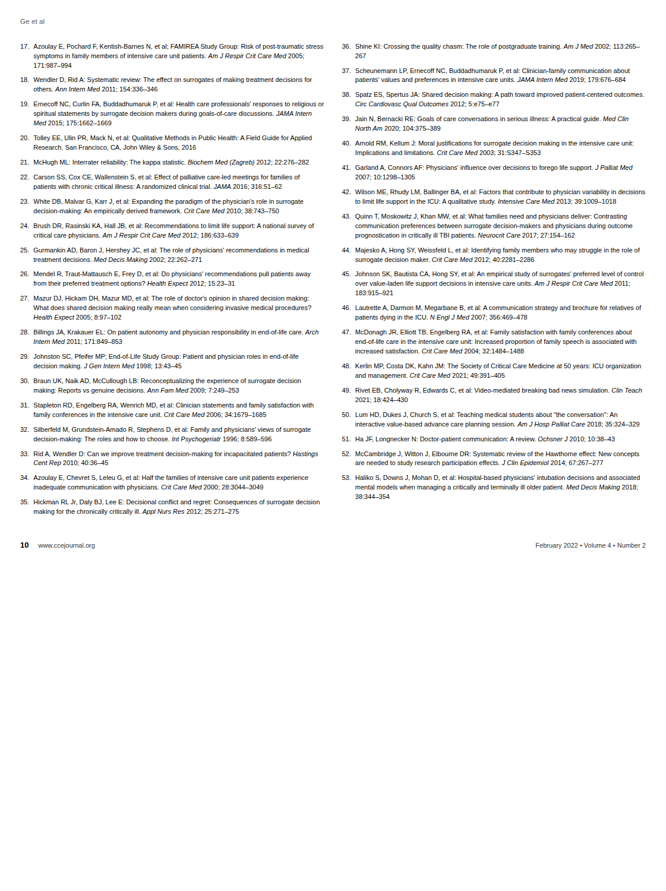Ge et al
17. Azoulay E, Pochard F, Kentish-Barnes N, et al; FAMIREA Study Group: Risk of post-traumatic stress symptoms in family members of intensive care unit patients. Am J Respir Crit Care Med 2005; 171:987–994
18. Wendler D, Rid A: Systematic review: The effect on surrogates of making treatment decisions for others. Ann Intern Med 2011; 154:336–346
19. Ernecoff NC, Curlin FA, Buddadhumaruk P, et al: Health care professionals' responses to religious or spiritual statements by surrogate decision makers during goals-of-care discussions. JAMA Intern Med 2015; 175:1662–1669
20. Tolley EE, Ulin PR, Mack N, et al: Qualitative Methods in Public Health: A Field Guide for Applied Research. San Francisco, CA, John Wiley & Sons, 2016
21. McHugh ML: Interrater reliability: The kappa statistic. Biochem Med (Zagreb) 2012; 22:276–282
22. Carson SS, Cox CE, Wallenstein S, et al: Effect of palliative care-led meetings for families of patients with chronic critical illness: A randomized clinical trial. JAMA 2016; 316:51–62
23. White DB, Malvar G, Karr J, et al: Expanding the paradigm of the physician's role in surrogate decision-making: An empirically derived framework. Crit Care Med 2010; 38:743–750
24. Brush DR, Rasinski KA, Hall JB, et al: Recommendations to limit life support: A national survey of critical care physicians. Am J Respir Crit Care Med 2012; 186:633–639
25. Gurmankin AD, Baron J, Hershey JC, et al: The role of physicians' recommendations in medical treatment decisions. Med Decis Making 2002; 22:262–271
26. Mendel R, Traut-Mattausch E, Frey D, et al: Do physicians' recommendations pull patients away from their preferred treatment options? Health Expect 2012; 15:23–31
27. Mazur DJ, Hickam DH, Mazur MD, et al: The role of doctor's opinion in shared decision making: What does shared decision making really mean when considering invasive medical procedures? Health Expect 2005; 8:97–102
28. Billings JA, Krakauer EL: On patient autonomy and physician responsibility in end-of-life care. Arch Intern Med 2011; 171:849–853
29. Johnston SC, Pfeifer MP; End-of-Life Study Group: Patient and physician roles in end-of-life decision making. J Gen Intern Med 1998; 13:43–45
30. Braun UK, Naik AD, McCullough LB: Reconceptualizing the experience of surrogate decision making: Reports vs genuine decisions. Ann Fam Med 2009; 7:249–253
31. Stapleton RD, Engelberg RA, Wenrich MD, et al: Clinician statements and family satisfaction with family conferences in the intensive care unit. Crit Care Med 2006; 34:1679–1685
32. Silberfeld M, Grundstein-Amado R, Stephens D, et al: Family and physicians' views of surrogate decision-making: The roles and how to choose. Int Psychogeriatr 1996; 8:589–596
33. Rid A, Wendler D: Can we improve treatment decision-making for incapacitated patients? Hastings Cent Rep 2010; 40:36–45
34. Azoulay E, Chevret S, Leleu G, et al: Half the families of intensive care unit patients experience inadequate communication with physicians. Crit Care Med 2000; 28:3044–3049
35. Hickman RL Jr, Daly BJ, Lee E: Decisional conflict and regret: Consequences of surrogate decision making for the chronically critically ill. Appl Nurs Res 2012; 25:271–275
36. Shine KI: Crossing the quality chasm: The role of postgraduate training. Am J Med 2002; 113:265–267
37. Scheunemann LP, Ernecoff NC, Buddadhumaruk P, et al: Clinician-family communication about patients' values and preferences in intensive care units. JAMA Intern Med 2019; 179:676–684
38. Spatz ES, Spertus JA: Shared decision making: A path toward improved patient-centered outcomes. Circ Cardiovasc Qual Outcomes 2012; 5:e75–e77
39. Jain N, Bernacki RE: Goals of care conversations in serious illness: A practical guide. Med Clin North Am 2020; 104:375–389
40. Arnold RM, Kellum J: Moral justifications for surrogate decision making in the intensive care unit: Implications and limitations. Crit Care Med 2003; 31:S347–S353
41. Garland A, Connors AF: Physicians' influence over decisions to forego life support. J Palliat Med 2007; 10:1298–1305
42. Wilson ME, Rhudy LM, Ballinger BA, et al: Factors that contribute to physician variability in decisions to limit life support in the ICU: A qualitative study. Intensive Care Med 2013; 39:1009–1018
43. Quinn T, Moskowitz J, Khan MW, et al: What families need and physicians deliver: Contrasting communication preferences between surrogate decision-makers and physicians during outcome prognostication in critically ill TBI patients. Neurocrit Care 2017; 27:154–162
44. Majesko A, Hong SY, Weissfeld L, et al: Identifying family members who may struggle in the role of surrogate decision maker. Crit Care Med 2012; 40:2281–2286
45. Johnson SK, Bautista CA, Hong SY, et al: An empirical study of surrogates' preferred level of control over value-laden life support decisions in intensive care units. Am J Respir Crit Care Med 2011; 183:915–921
46. Lautrette A, Darmon M, Megarbane B, et al: A communication strategy and brochure for relatives of patients dying in the ICU. N Engl J Med 2007; 356:469–478
47. McDonagh JR, Elliott TB, Engelberg RA, et al: Family satisfaction with family conferences about end-of-life care in the intensive care unit: Increased proportion of family speech is associated with increased satisfaction. Crit Care Med 2004; 32:1484–1488
48. Kerlin MP, Costa DK, Kahn JM: The Society of Critical Care Medicine at 50 years: ICU organization and management. Crit Care Med 2021; 49:391–405
49. Rivet EB, Cholyway R, Edwards C, et al: Video-mediated breaking bad news simulation. Clin Teach 2021; 18:424–430
50. Lum HD, Dukes J, Church S, et al: Teaching medical students about "the conversation": An interactive value-based advance care planning session. Am J Hosp Palliat Care 2018; 35:324–329
51. Ha JF, Longnecker N: Doctor-patient communication: A review. Ochsner J 2010; 10:38–43
52. McCambridge J, Witton J, Elbourne DR: Systematic review of the Hawthorne effect: New concepts are needed to study research participation effects. J Clin Epidemiol 2014; 67:267–277
53. Haliko S, Downs J, Mohan D, et al: Hospital-based physicians' intubation decisions and associated mental models when managing a critically and terminally ill older patient. Med Decis Making 2018; 38:344–354
10 www.ccejournal.org February 2022 • Volume 4 • Number 2